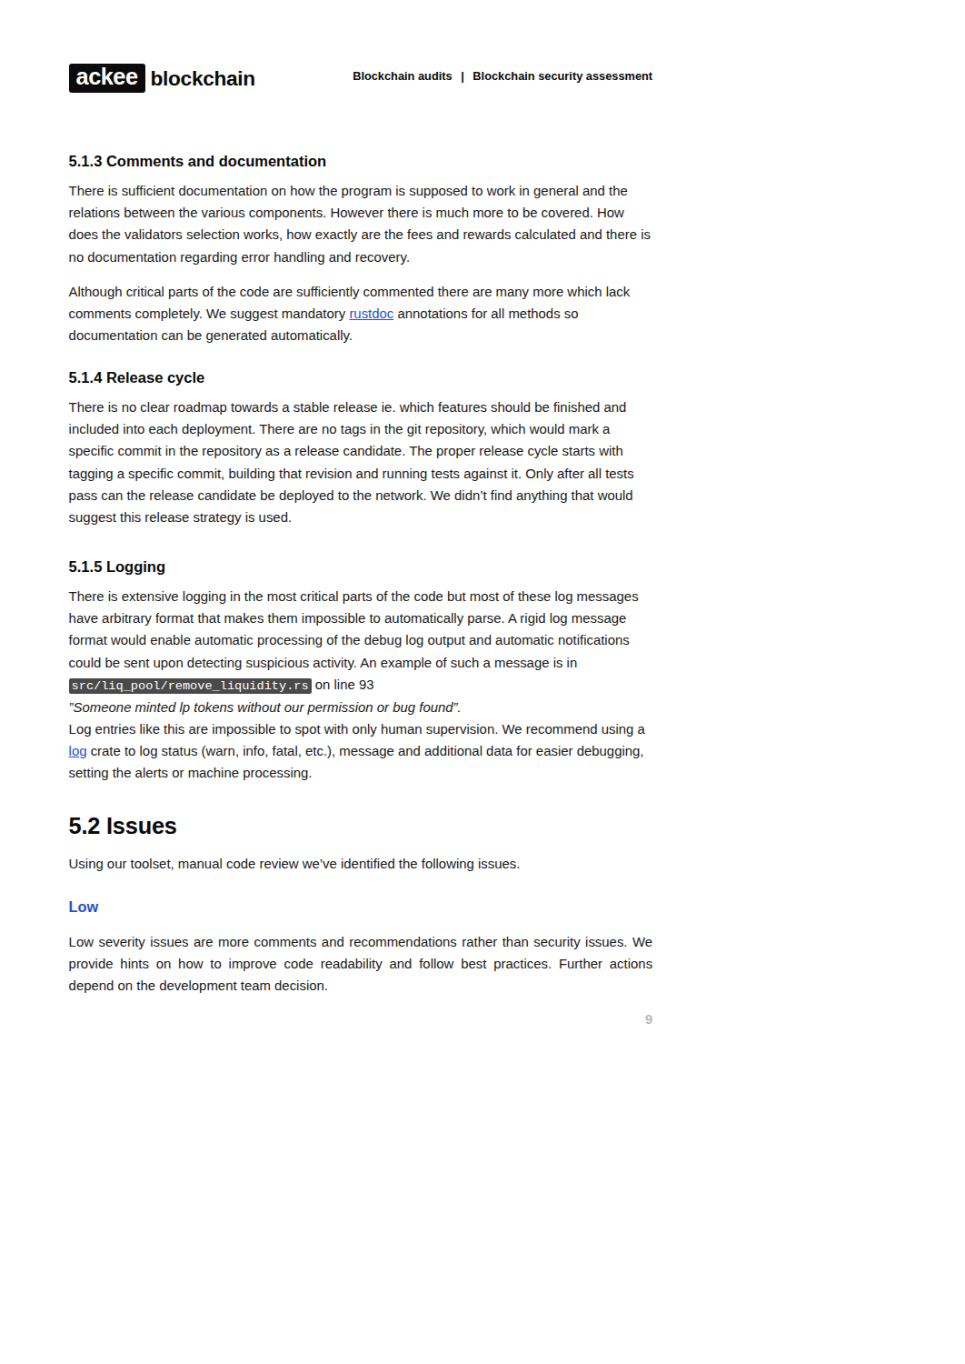ackee blockchain
Blockchain audits | Blockchain security assessment
5.1.3 Comments and documentation
There is sufficient documentation on how the program is supposed to work in general and the relations between the various components. However there is much more to be covered. How does the validators selection works, how exactly are the fees and rewards calculated and there is no documentation regarding error handling and recovery.
Although critical parts of the code are sufficiently commented there are many more which lack comments completely. We suggest mandatory rustdoc annotations for all methods so documentation can be generated automatically.
5.1.4 Release cycle
There is no clear roadmap towards a stable release ie. which features should be finished and included into each deployment. There are no tags in the git repository, which would mark a specific commit in the repository as a release candidate. The proper release cycle starts with tagging a specific commit, building that revision and running tests against it. Only after all tests pass can the release candidate be deployed to the network. We didn’t find anything that would suggest this release strategy is used.
5.1.5 Logging
There is extensive logging in the most critical parts of the code but most of these log messages have arbitrary format that makes them impossible to automatically parse. A rigid log message format would enable automatic processing of the debug log output and automatic notifications could be sent upon detecting suspicious activity. An example of such a message is in src/liq_pool/remove_liquidity.rs on line 93
”Someone minted lp tokens without our permission or bug found”.
Log entries like this are impossible to spot with only human supervision. We recommend using a log crate to log status (warn, info, fatal, etc.), message and additional data for easier debugging, setting the alerts or machine processing.
5.2 Issues
Using our toolset, manual code review we’ve identified the following issues.
Low
Low severity issues are more comments and recommendations rather than security issues. We provide hints on how to improve code readability and follow best practices. Further actions depend on the development team decision.
9